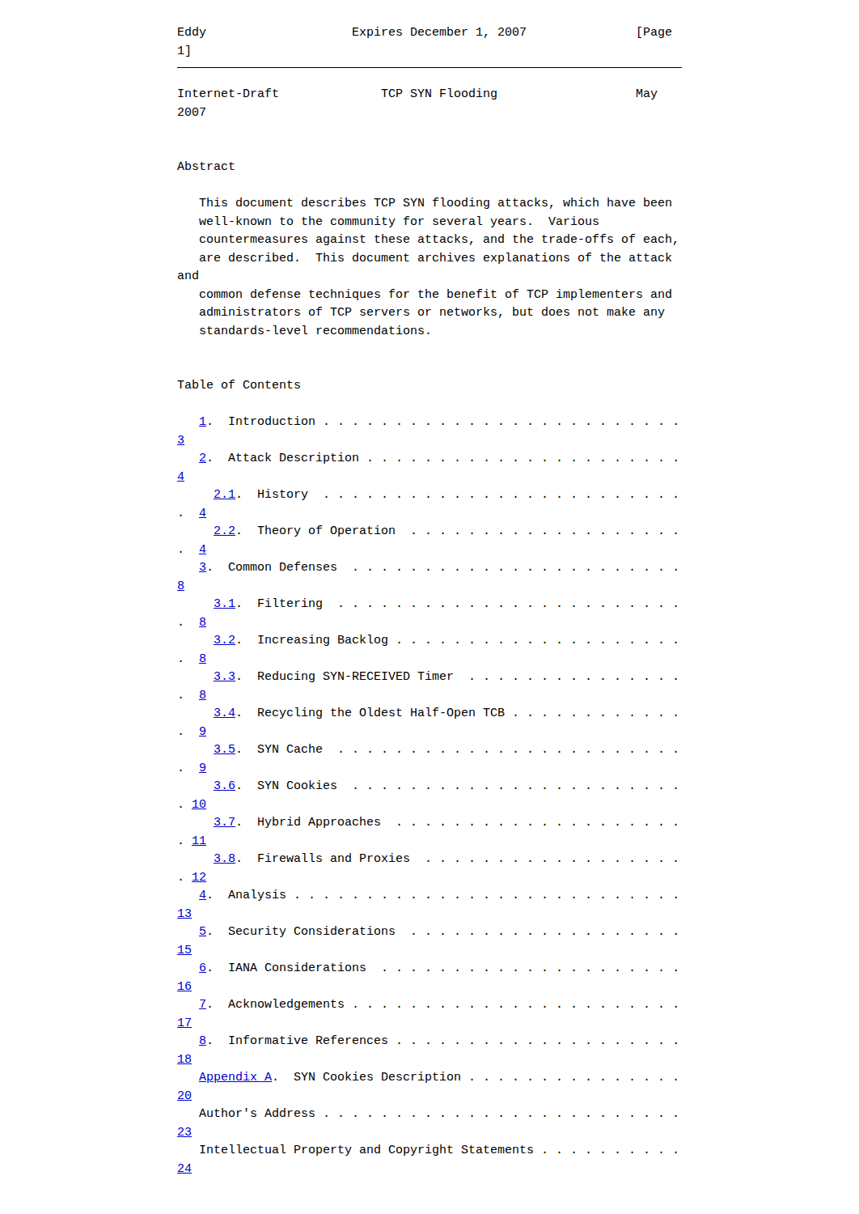Eddy                    Expires December 1, 2007               [Page 1]
Internet-Draft              TCP SYN Flooding                   May 2007


Abstract

   This document describes TCP SYN flooding attacks, which have been
   well-known to the community for several years.  Various
   countermeasures against these attacks, and the trade-offs of each,
   are described.  This document archives explanations of the attack and
   common defense techniques for the benefit of TCP implementers and
   administrators of TCP servers or networks, but does not make any
   standards-level recommendations.


Table of Contents

   1.  Introduction . . . . . . . . . . . . . . . . . . . . . . . . .  3
   2.  Attack Description . . . . . . . . . . . . . . . . . . . . . .  4
     2.1.  History  . . . . . . . . . . . . . . . . . . . . . . . . . .  4
     2.2.  Theory of Operation  . . . . . . . . . . . . . . . . . . . .  4
   3.  Common Defenses  . . . . . . . . . . . . . . . . . . . . . . .  8
     3.1.  Filtering  . . . . . . . . . . . . . . . . . . . . . . . . .  8
     3.2.  Increasing Backlog . . . . . . . . . . . . . . . . . . . . .  8
     3.3.  Reducing SYN-RECEIVED Timer  . . . . . . . . . . . . . . . .  8
     3.4.  Recycling the Oldest Half-Open TCB . . . . . . . . . . . . .  9
     3.5.  SYN Cache  . . . . . . . . . . . . . . . . . . . . . . . . .  9
     3.6.  SYN Cookies  . . . . . . . . . . . . . . . . . . . . . . . . 10
     3.7.  Hybrid Approaches  . . . . . . . . . . . . . . . . . . . . . 11
     3.8.  Firewalls and Proxies  . . . . . . . . . . . . . . . . . . . 12
   4.  Analysis . . . . . . . . . . . . . . . . . . . . . . . . . . . 13
   5.  Security Considerations  . . . . . . . . . . . . . . . . . . . 15
   6.  IANA Considerations  . . . . . . . . . . . . . . . . . . . . . 16
   7.  Acknowledgements . . . . . . . . . . . . . . . . . . . . . . . 17
   8.  Informative References . . . . . . . . . . . . . . . . . . . . 18
   Appendix A.  SYN Cookies Description . . . . . . . . . . . . . . . 20
   Author's Address . . . . . . . . . . . . . . . . . . . . . . . . . 23
   Intellectual Property and Copyright Statements . . . . . . . . . . 24